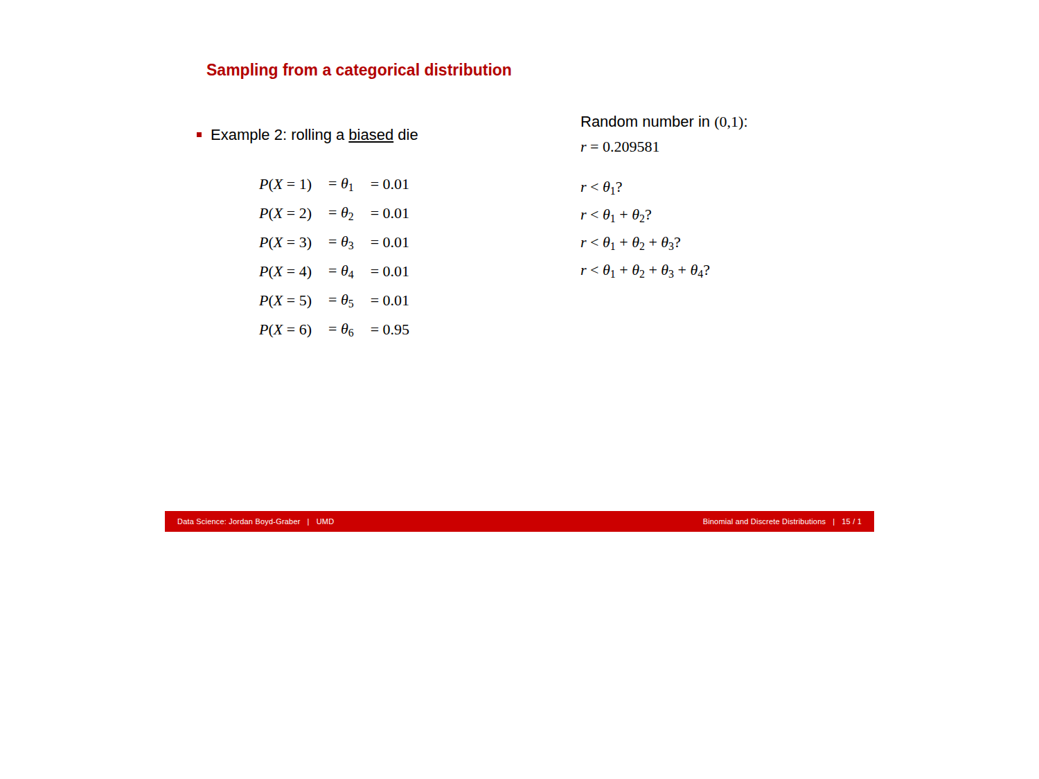Sampling from a categorical distribution
Example 2: rolling a biased die
| P ( X = 1) | = θ 1 | = 0.01 |
| P ( X = 2) | = θ 2 | = 0.01 |
| P ( X = 3) | = θ 3 | = 0.01 |
| P ( X = 4) | = θ 4 | = 0.01 |
| P ( X = 5) | = θ 5 | = 0.01 |
| P ( X = 6) | = θ 6 | = 0.95 |
Random number in (0,1):
r = 0.209581
r < θ1?
r < θ1 + θ2?
r < θ1 + θ2 + θ3?
r < θ1 + θ2 + θ3 + θ4?
Data Science: Jordan Boyd-Graber|UMD
Binomial and Discrete Distributions|15 / 1